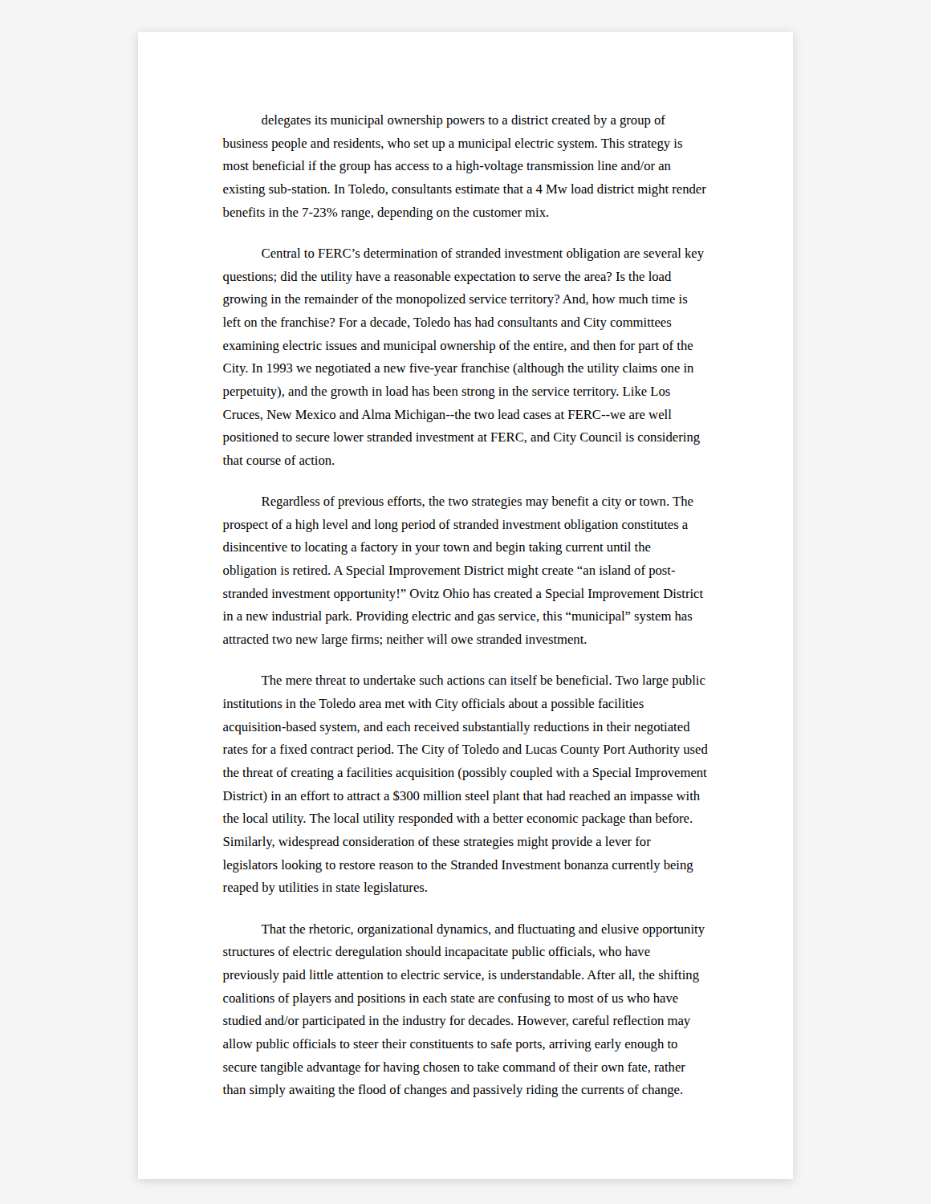delegates its municipal ownership powers to a district created by a group of business people and residents, who set up a municipal electric system. This strategy is most beneficial if the group has access to a high-voltage transmission line and/or an existing sub-station. In Toledo, consultants estimate that a 4 Mw load district might render benefits in the 7-23% range, depending on the customer mix.
Central to FERC’s determination of stranded investment obligation are several key questions; did the utility have a reasonable expectation to serve the area? Is the load growing in the remainder of the monopolized service territory? And, how much time is left on the franchise? For a decade, Toledo has had consultants and City committees examining electric issues and municipal ownership of the entire, and then for part of the City. In 1993 we negotiated a new five-year franchise (although the utility claims one in perpetuity), and the growth in load has been strong in the service territory. Like Los Cruces, New Mexico and Alma Michigan--the two lead cases at FERC--we are well positioned to secure lower stranded investment at FERC, and City Council is considering that course of action.
Regardless of previous efforts, the two strategies may benefit a city or town. The prospect of a high level and long period of stranded investment obligation constitutes a disincentive to locating a factory in your town and begin taking current until the obligation is retired. A Special Improvement District might create “an island of post-stranded investment opportunity!” Ovitz Ohio has created a Special Improvement District in a new industrial park. Providing electric and gas service, this “municipal” system has attracted two new large firms; neither will owe stranded investment.
The mere threat to undertake such actions can itself be beneficial. Two large public institutions in the Toledo area met with City officials about a possible facilities acquisition-based system, and each received substantially reductions in their negotiated rates for a fixed contract period. The City of Toledo and Lucas County Port Authority used the threat of creating a facilities acquisition (possibly coupled with a Special Improvement District) in an effort to attract a $300 million steel plant that had reached an impasse with the local utility. The local utility responded with a better economic package than before. Similarly, widespread consideration of these strategies might provide a lever for legislators looking to restore reason to the Stranded Investment bonanza currently being reaped by utilities in state legislatures.
That the rhetoric, organizational dynamics, and fluctuating and elusive opportunity structures of electric deregulation should incapacitate public officials, who have previously paid little attention to electric service, is understandable. After all, the shifting coalitions of players and positions in each state are confusing to most of us who have studied and/or participated in the industry for decades. However, careful reflection may allow public officials to steer their constituents to safe ports, arriving early enough to secure tangible advantage for having chosen to take command of their own fate, rather than simply awaiting the flood of changes and passively riding the currents of change.